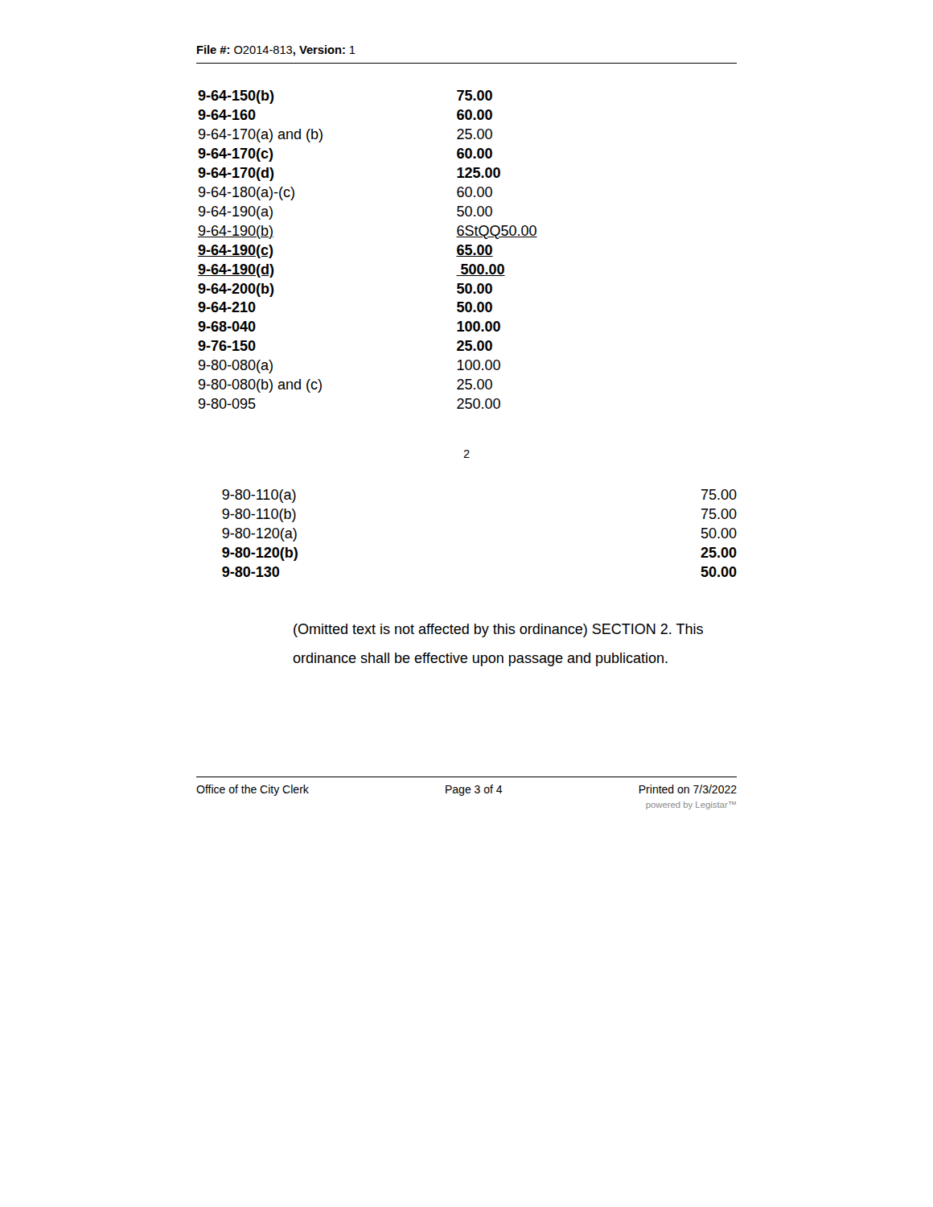File #: O2014-813, Version: 1
| 9-64-150(b) | 75.00 |
| 9-64-160 | 60.00 |
| 9-64-170(a) and (b) | 25.00 |
| 9-64-170(c) | 60.00 |
| 9-64-170(d) | 125.00 |
| 9-64-180(a)-(c) | 60.00 |
| 9-64-190(a) | 50.00 |
| 9-64-190(b) | 6StQQ50.00 |
| 9-64-190(c) | 65.00 |
| 9-64-190(d) | 500.00 |
| 9-64-200(b) | 50.00 |
| 9-64-210 | 50.00 |
| 9-68-040 | 100.00 |
| 9-76-150 | 25.00 |
| 9-80-080(a) | 100.00 |
| 9-80-080(b) and (c) | 25.00 |
| 9-80-095 | 250.00 |
2
| 9-80-110(a) | 75.00 |
| 9-80-110(b) | 75.00 |
| 9-80-120(a) | 50.00 |
| 9-80-120(b) | 25.00 |
| 9-80-130 | 50.00 |
(Omitted text is not affected by this ordinance) SECTION 2. This ordinance shall be effective upon passage and publication.
Office of the City Clerk
Page 3 of 4
Printed on 7/3/2022 powered by Legistar™